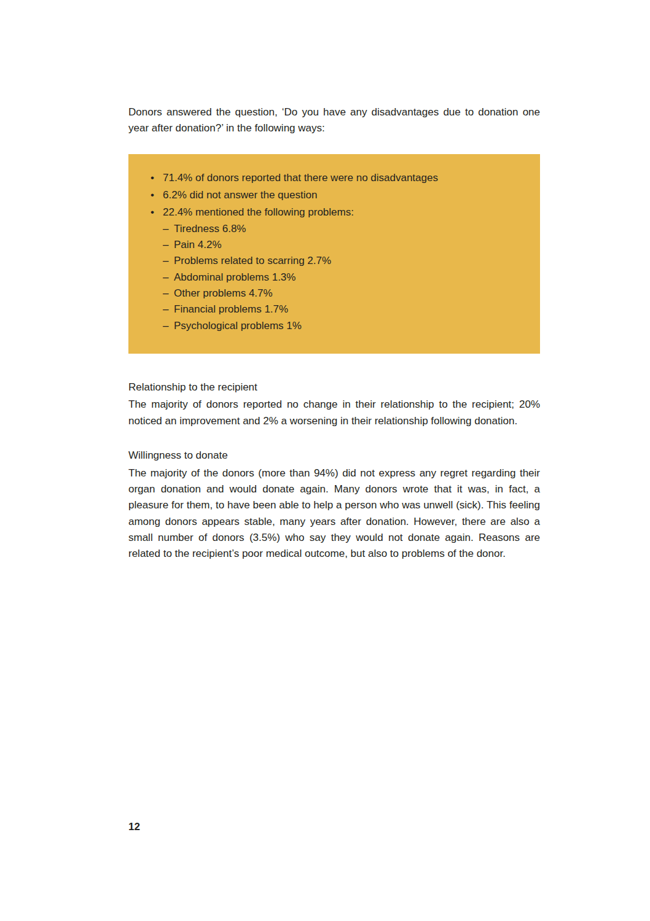Donors answered the question, ‘Do you have any disadvantages due to donation one year after donation?’ in the following ways:
71.4% of donors reported that there were no disadvantages
6.2% did not answer the question
22.4% mentioned the following problems:
Tiredness 6.8%
Pain 4.2%
Problems related to scarring 2.7%
Abdominal problems 1.3%
Other problems 4.7%
Financial problems 1.7%
Psychological problems 1%
Relationship to the recipient
The majority of donors reported no change in their relationship to the recipient; 20% noticed an improvement and 2% a worsening in their relationship following donation.
Willingness to donate
The majority of the donors (more than 94%) did not express any regret regarding their organ donation and would donate again. Many donors wrote that it was, in fact, a pleasure for them, to have been able to help a person who was unwell (sick). This feeling among donors appears stable, many years after donation. However, there are also a small number of donors (3.5%) who say they would not donate again. Reasons are related to the recipient’s poor medical outcome, but also to problems of the donor.
12